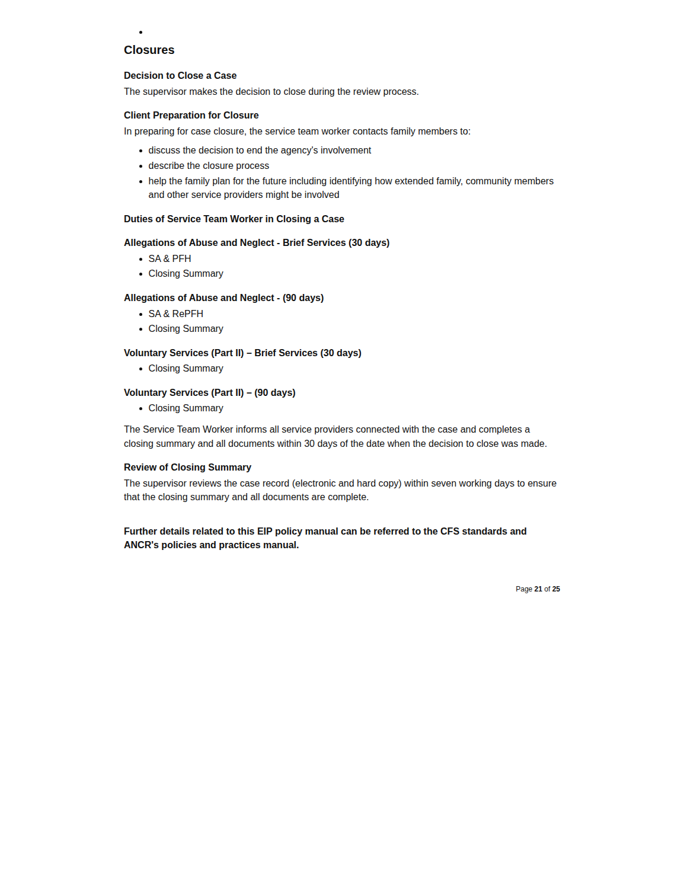Closures
Decision to Close a Case
The supervisor makes the decision to close during the review process.
Client Preparation for Closure
In preparing for case closure, the service team worker contacts family members to:
discuss the decision to end the agency's involvement
describe the closure process
help the family plan for the future including identifying how extended family, community members and other service providers might be involved
Duties of Service Team Worker in Closing a Case
Allegations of Abuse and Neglect - Brief Services (30 days)
SA & PFH
Closing Summary
Allegations of Abuse and Neglect - (90 days)
SA & RePFH
Closing Summary
Voluntary Services (Part II) – Brief Services (30 days)
Closing Summary
Voluntary Services (Part II) – (90 days)
Closing Summary
The Service Team Worker informs all service providers connected with the case and completes a closing summary and all documents within 30 days of the date when the decision to close was made.
Review of Closing Summary
The supervisor reviews the case record (electronic and hard copy) within seven working days to ensure that the closing summary and all documents are complete.
Further details related to this EIP policy manual can be referred to the CFS standards and ANCR's policies and practices manual.
Page 21 of 25